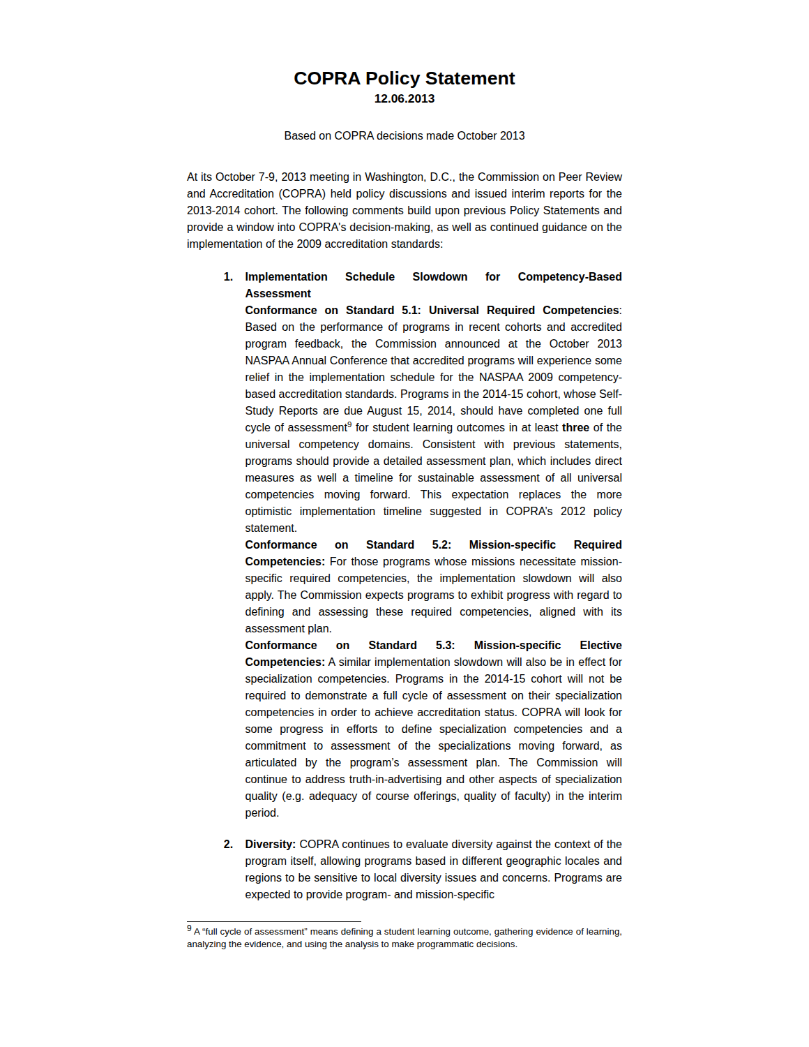COPRA Policy Statement
12.06.2013
Based on COPRA decisions made October 2013
At its October 7-9, 2013 meeting in Washington, D.C., the Commission on Peer Review and Accreditation (COPRA) held policy discussions and issued interim reports for the 2013-2014 cohort. The following comments build upon previous Policy Statements and provide a window into COPRA's decision-making, as well as continued guidance on the implementation of the 2009 accreditation standards:
Implementation Schedule Slowdown for Competency-Based Assessment
Conformance on Standard 5.1: Universal Required Competencies: Based on the performance of programs in recent cohorts and accredited program feedback, the Commission announced at the October 2013 NASPAA Annual Conference that accredited programs will experience some relief in the implementation schedule for the NASPAA 2009 competency-based accreditation standards. Programs in the 2014-15 cohort, whose Self-Study Reports are due August 15, 2014, should have completed one full cycle of assessment9 for student learning outcomes in at least three of the universal competency domains. Consistent with previous statements, programs should provide a detailed assessment plan, which includes direct measures as well a timeline for sustainable assessment of all universal competencies moving forward. This expectation replaces the more optimistic implementation timeline suggested in COPRA’s 2012 policy statement.
Conformance on Standard 5.2: Mission-specific Required Competencies: For those programs whose missions necessitate mission-specific required competencies, the implementation slowdown will also apply. The Commission expects programs to exhibit progress with regard to defining and assessing these required competencies, aligned with its assessment plan.
Conformance on Standard 5.3: Mission-specific Elective Competencies: A similar implementation slowdown will also be in effect for specialization competencies. Programs in the 2014-15 cohort will not be required to demonstrate a full cycle of assessment on their specialization competencies in order to achieve accreditation status. COPRA will look for some progress in efforts to define specialization competencies and a commitment to assessment of the specializations moving forward, as articulated by the program’s assessment plan. The Commission will continue to address truth-in-advertising and other aspects of specialization quality (e.g. adequacy of course offerings, quality of faculty) in the interim period.
Diversity: COPRA continues to evaluate diversity against the context of the program itself, allowing programs based in different geographic locales and regions to be sensitive to local diversity issues and concerns. Programs are expected to provide program- and mission-specific
9 A “full cycle of assessment” means defining a student learning outcome, gathering evidence of learning, analyzing the evidence, and using the analysis to make programmatic decisions.